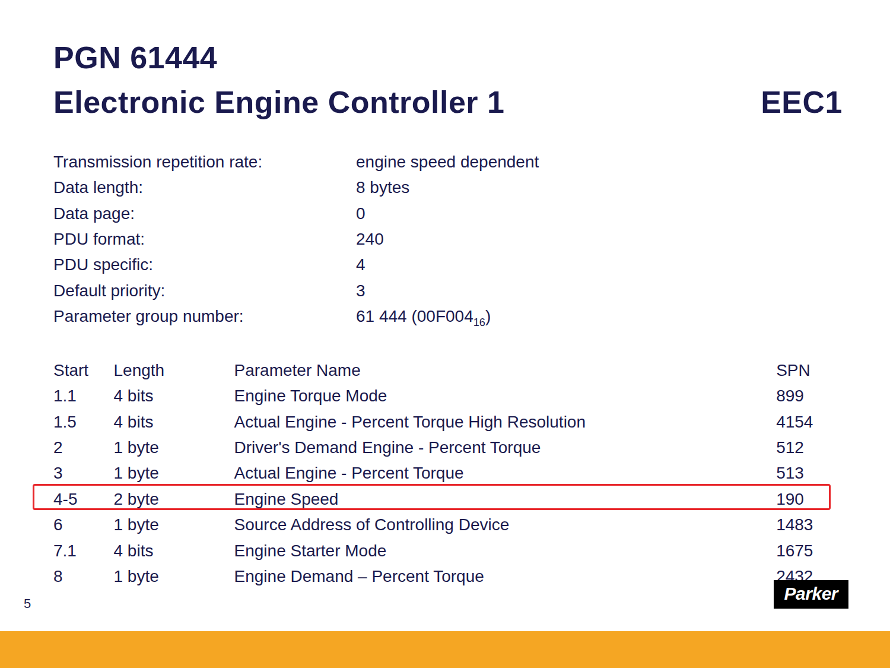PGN 61444
Electronic Engine Controller 1EEC1
| Transmission repetition rate: | engine speed dependent |
| Data length: | 8 bytes |
| Data page: | 0 |
| PDU format: | 240 |
| PDU specific: | 4 |
| Default priority: | 3 |
| Parameter group number: | 61 444 (00F004 16 ) |
| Start | Length | Parameter Name | SPN |
| 1.1 | 4 bits | Engine Torque Mode | 899 |
| 1.5 | 4 bits | Actual Engine - Percent Torque High Resolution | 4154 |
| 2 | 1 byte | Driver's Demand Engine - Percent Torque | 512 |
| 3 | 1 byte | Actual Engine - Percent Torque | 513 |
| 4-5 | 2 byte | Engine Speed | 190 |
| 6 | 1 byte | Source Address of Controlling Device | 1483 |
| 7.1 | 4 bits | Engine Starter Mode | 1675 |
| 8 | 1 byte | Engine Demand – Percent Torque | 2432 |
5
Parker